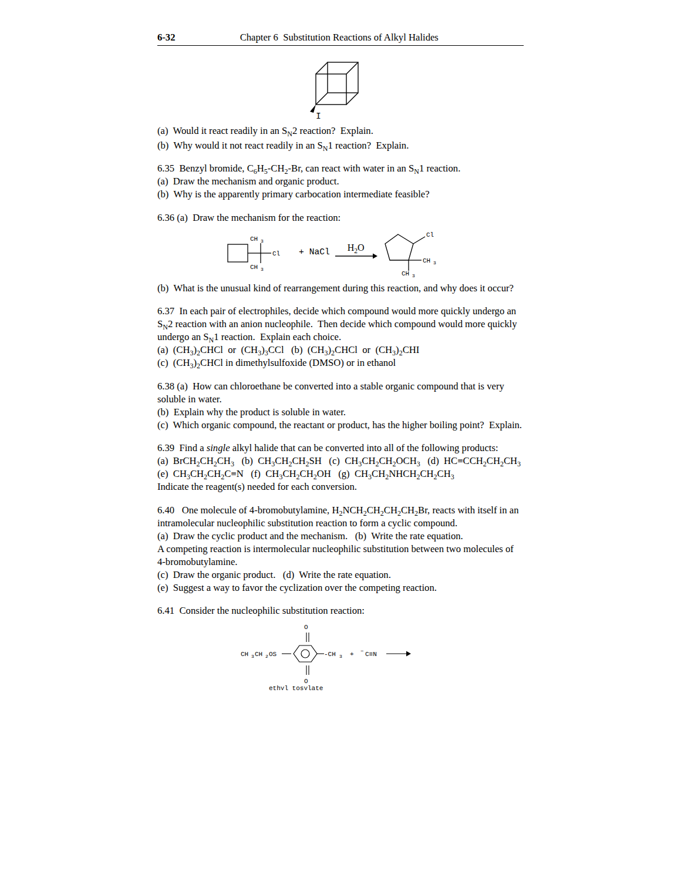6-32 Chapter 6 Substitution Reactions of Alkyl Halides
I
(a) Would it react readily in an SN2 reaction? Explain.
(b) Why would it not react readily in an SN1 reaction? Explain.
6.35 Benzyl bromide, C6H5-CH2-Br, can react with water in an SN1 reaction.
(a) Draw the mechanism and organic product.
(b) Why is the apparently primary carbocation intermediate feasible?
6.36 (a) Draw the mechanism for the reaction:
CH 3 Cl CH 3 + NaCl H2O Cl CH 3 CH 3
(b) What is the unusual kind of rearrangement during this reaction, and why does it occur?
6.37 In each pair of electrophiles, decide which compound would more quickly undergo an SN2 reaction with an anion nucleophile. Then decide which compound would more quickly undergo an SN1 reaction. Explain each choice.
(a) (CH3)2CHCl or (CH3)3CCl (b) (CH3)2CHCl or (CH3)2CHI
(c) (CH3)2CHCl in dimethylsulfoxide (DMSO) or in ethanol
6.38 (a) How can chloroethane be converted into a stable organic compound that is very soluble in water.
(b) Explain why the product is soluble in water.
(c) Which organic compound, the reactant or product, has the higher boiling point? Explain.
6.39 Find a single alkyl halide that can be converted into all of the following products:
(a) BrCH2CH2CH3 (b) CH3CH2CH2SH (c) CH3CH2CH2OCH3 (d) HC≡CCH2CH2CH3
(e) CH3CH2CH2C≡N (f) CH3CH2CH2OH (g) CH3CH2NHCH2CH2CH3
Indicate the reagent(s) needed for each conversion.
6.40 One molecule of 4-bromobutylamine, H2NCH2CH2CH2CH2Br, reacts with itself in an intramolecular nucleophilic substitution reaction to form a cyclic compound.
(a) Draw the cyclic product and the mechanism. (b) Write the rate equation.
A competing reaction is intermolecular nucleophilic substitution between two molecules of 4-bromobutylamine.
(c) Draw the organic product. (d) Write the rate equation.
(e) Suggest a way to favor the cyclization over the competing reaction.
6.41 Consider the nucleophilic substitution reaction:
O CH 3 CH 2 OS -CH 3 + − C≡N O ethyl tosylate